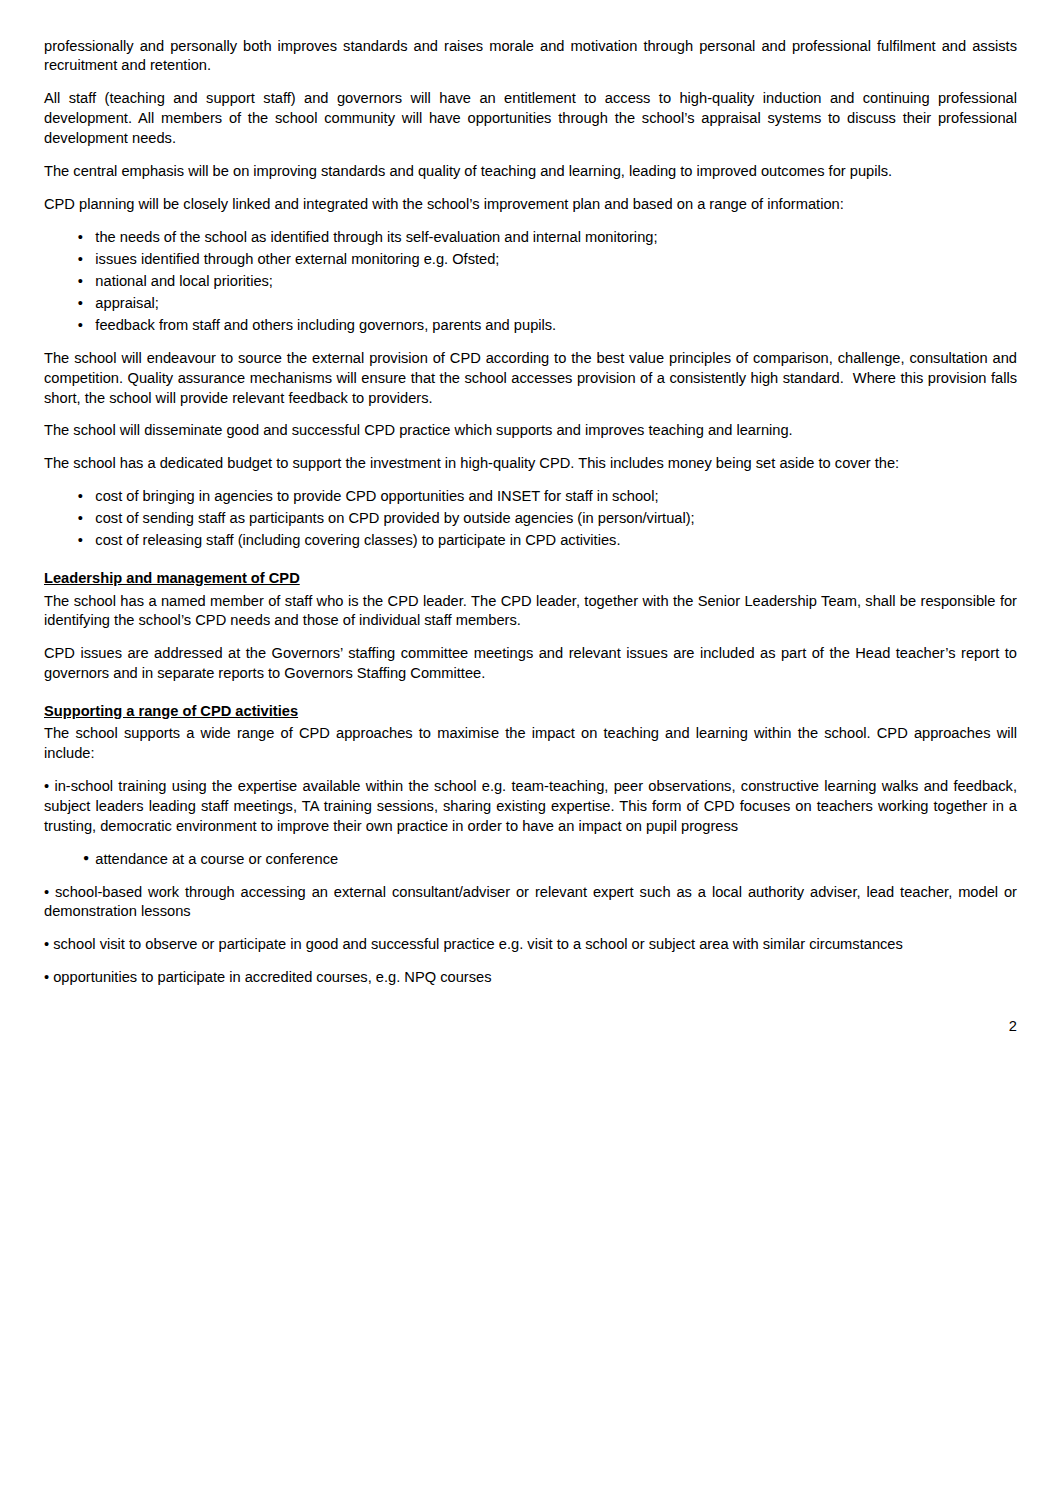professionally and personally both improves standards and raises morale and motivation through personal and professional fulfilment and assists recruitment and retention.
All staff (teaching and support staff) and governors will have an entitlement to access to high-quality induction and continuing professional development. All members of the school community will have opportunities through the school’s appraisal systems to discuss their professional development needs.
The central emphasis will be on improving standards and quality of teaching and learning, leading to improved outcomes for pupils.
CPD planning will be closely linked and integrated with the school’s improvement plan and based on a range of information:
the needs of the school as identified through its self-evaluation and internal monitoring;
issues identified through other external monitoring e.g. Ofsted;
national and local priorities;
appraisal;
feedback from staff and others including governors, parents and pupils.
The school will endeavour to source the external provision of CPD according to the best value principles of comparison, challenge, consultation and competition. Quality assurance mechanisms will ensure that the school accesses provision of a consistently high standard. Where this provision falls short, the school will provide relevant feedback to providers.
The school will disseminate good and successful CPD practice which supports and improves teaching and learning.
The school has a dedicated budget to support the investment in high-quality CPD. This includes money being set aside to cover the:
cost of bringing in agencies to provide CPD opportunities and INSET for staff in school;
cost of sending staff as participants on CPD provided by outside agencies (in person/virtual);
cost of releasing staff (including covering classes) to participate in CPD activities.
Leadership and management of CPD
The school has a named member of staff who is the CPD leader. The CPD leader, together with the Senior Leadership Team, shall be responsible for identifying the school’s CPD needs and those of individual staff members.
CPD issues are addressed at the Governors’ staffing committee meetings and relevant issues are included as part of the Head teacher’s report to governors and in separate reports to Governors Staffing Committee.
Supporting a range of CPD activities
The school supports a wide range of CPD approaches to maximise the impact on teaching and learning within the school. CPD approaches will include:
• in-school training using the expertise available within the school e.g. team-teaching, peer observations, constructive learning walks and feedback, subject leaders leading staff meetings, TA training sessions, sharing existing expertise. This form of CPD focuses on teachers working together in a trusting, democratic environment to improve their own practice in order to have an impact on pupil progress
attendance at a course or conference
• school-based work through accessing an external consultant/adviser or relevant expert such as a local authority adviser, lead teacher, model or demonstration lessons
• school visit to observe or participate in good and successful practice e.g. visit to a school or subject area with similar circumstances
• opportunities to participate in accredited courses, e.g. NPQ courses
2